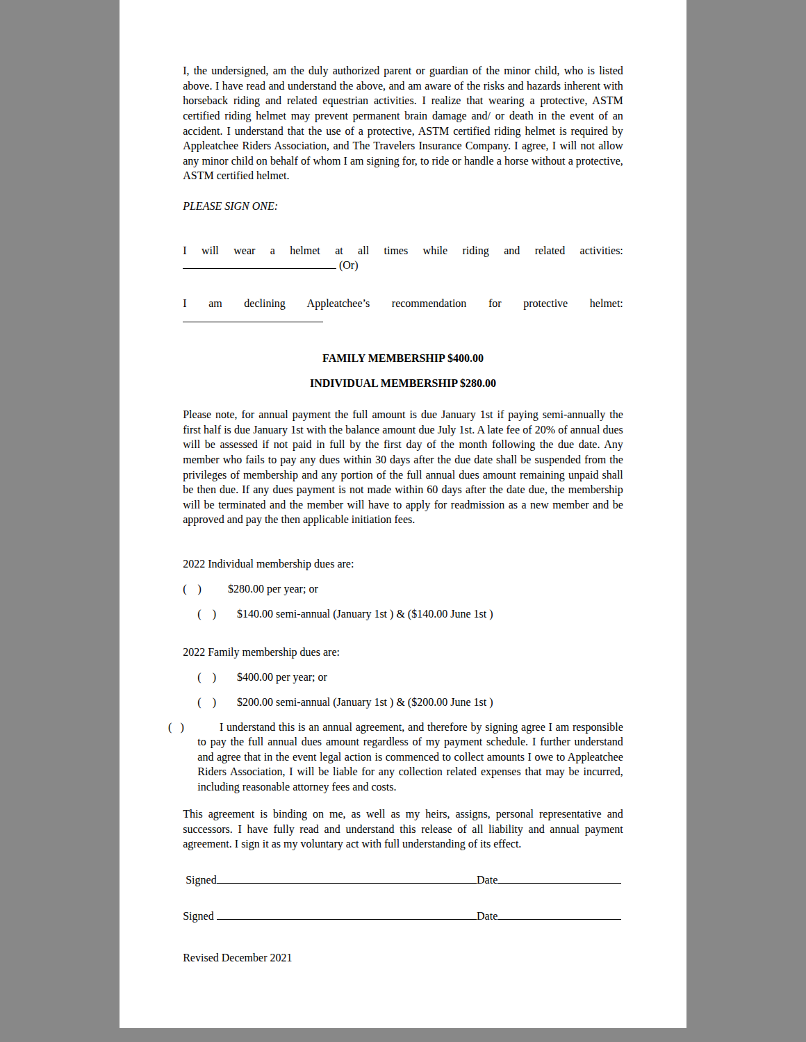I, the undersigned, am the duly authorized parent or guardian of the minor child, who is listed above. I have read and understand the above, and am aware of the risks and hazards inherent with horseback riding and related equestrian activities. I realize that wearing a protective, ASTM certified riding helmet may prevent permanent brain damage and/ or death in the event of an accident. I understand that the use of a protective, ASTM certified riding helmet is required by Appleatchee Riders Association, and The Travelers Insurance Company. I agree, I will not allow any minor child on behalf of whom I am signing for, to ride or handle a horse without a protective, ASTM certified helmet.
PLEASE SIGN ONE:
I will wear a helmet at all times while riding and related activities: (Or)
I am declining Appleatchee’s recommendation for protective helmet:
FAMILY MEMBERSHIP $400.00
INDIVIDUAL MEMBERSHIP $280.00
Please note, for annual payment the full amount is due January 1st if paying semi-annually the first half is due January 1st with the balance amount due July 1st. A late fee of 20% of annual dues will be assessed if not paid in full by the first day of the month following the due date. Any member who fails to pay any dues within 30 days after the due date shall be suspended from the privileges of membership and any portion of the full annual dues amount remaining unpaid shall be then due. If any dues payment is not made within 60 days after the date due, the membership will be terminated and the member will have to apply for readmission as a new member and be approved and pay the then applicable initiation fees.
2022 Individual membership dues are:
( ) $280.00 per year; or
( ) $140.00 semi-annual (January 1st ) & ($140.00 June 1st )
2022 Family membership dues are:
( ) $400.00 per year; or
( ) $200.00 semi-annual (January 1st ) & ($200.00 June 1st )
( ) I understand this is an annual agreement, and therefore by signing agree I am responsible to pay the full annual dues amount regardless of my payment schedule. I further understand and agree that in the event legal action is commenced to collect amounts I owe to Appleatchee Riders Association, I will be liable for any collection related expenses that may be incurred, including reasonable attorney fees and costs.
This agreement is binding on me, as well as my heirs, assigns, personal representative and successors. I have fully read and understand this release of all liability and annual payment agreement. I sign it as my voluntary act with full understanding of its effect.
Signed Date
Signed Date
Revised December 2021